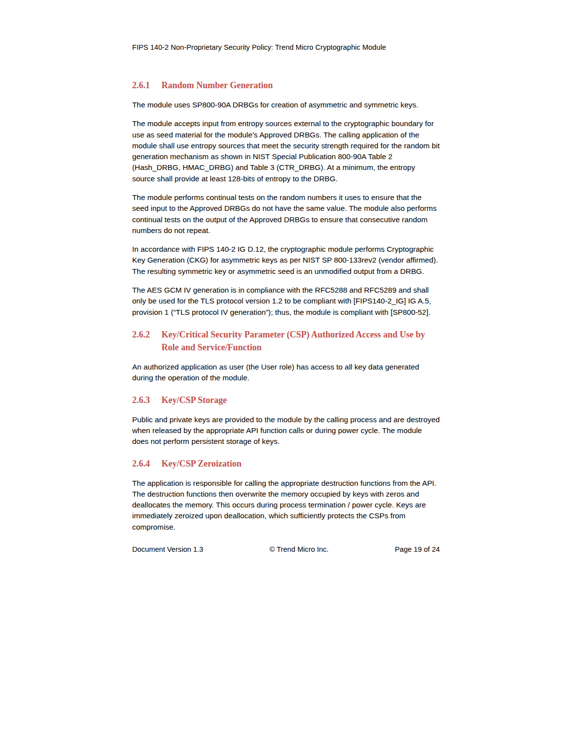FIPS 140-2 Non-Proprietary Security Policy: Trend Micro Cryptographic Module
2.6.1 Random Number Generation
The module uses SP800-90A DRBGs for creation of asymmetric and symmetric keys.
The module accepts input from entropy sources external to the cryptographic boundary for use as seed material for the module’s Approved DRBGs. The calling application of the module shall use entropy sources that meet the security strength required for the random bit generation mechanism as shown in NIST Special Publication 800-90A Table 2 (Hash_DRBG, HMAC_DRBG) and Table 3 (CTR_DRBG). At a minimum, the entropy source shall provide at least 128-bits of entropy to the DRBG.
The module performs continual tests on the random numbers it uses to ensure that the seed input to the Approved DRBGs do not have the same value. The module also performs continual tests on the output of the Approved DRBGs to ensure that consecutive random numbers do not repeat.
In accordance with FIPS 140-2 IG D.12, the cryptographic module performs Cryptographic Key Generation (CKG) for asymmetric keys as per NIST SP 800-133rev2 (vendor affirmed). The resulting symmetric key or asymmetric seed is an unmodified output from a DRBG.
The AES GCM IV generation is in compliance with the RFC5288 and RFC5289 and shall only be used for the TLS protocol version 1.2 to be compliant with [FIPS140-2_IG] IG A.5, provision 1 (“TLS protocol IV generation”); thus, the module is compliant with [SP800-52].
2.6.2
Key/Critical Security Parameter (CSP) Authorized Access and Use by Role and Service/Function
An authorized application as user (the User role) has access to all key data generated during the operation of the module.
2.6.3 Key/CSP Storage
Public and private keys are provided to the module by the calling process and are destroyed when released by the appropriate API function calls or during power cycle. The module does not perform persistent storage of keys.
2.6.4 Key/CSP Zeroization
The application is responsible for calling the appropriate destruction functions from the API. The destruction functions then overwrite the memory occupied by keys with zeros and deallocates the memory. This occurs during process termination / power cycle. Keys are immediately zeroized upon deallocation, which sufficiently protects the CSPs from compromise.
Document Version 1.3 © Trend Micro Inc. Page 19 of 24